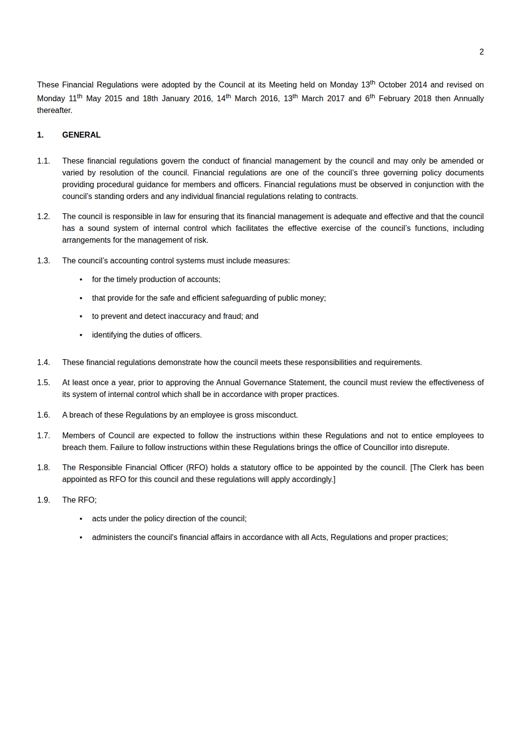2
These Financial Regulations were adopted by the Council at its Meeting held on Monday 13th October 2014 and revised on Monday 11th May 2015 and 18th January 2016, 14th March 2016, 13th March 2017 and 6th February 2018 then Annually thereafter.
1. GENERAL
1.1.
These financial regulations govern the conduct of financial management by the council and may only be amended or varied by resolution of the council. Financial regulations are one of the council’s three governing policy documents providing procedural guidance for members and officers. Financial regulations must be observed in conjunction with the council’s standing orders and any individual financial regulations relating to contracts.
1.2.
The council is responsible in law for ensuring that its financial management is adequate and effective and that the council has a sound system of internal control which facilitates the effective exercise of the council’s functions, including arrangements for the management of risk.
1.3.
The council’s accounting control systems must include measures:
for the timely production of accounts;
that provide for the safe and efficient safeguarding of public money;
to prevent and detect inaccuracy and fraud; and
identifying the duties of officers.
1.4.
These financial regulations demonstrate how the council meets these responsibilities and requirements.
1.5.
At least once a year, prior to approving the Annual Governance Statement, the council must review the effectiveness of its system of internal control which shall be in accordance with proper practices.
1.6.
A breach of these Regulations by an employee is gross misconduct.
1.7.
Members of Council are expected to follow the instructions within these Regulations and not to entice employees to breach them. Failure to follow instructions within these Regulations brings the office of Councillor into disrepute.
1.8.
The Responsible Financial Officer (RFO) holds a statutory office to be appointed by the council. [The Clerk has been appointed as RFO for this council and these regulations will apply accordingly.]
1.9.
The RFO;
acts under the policy direction of the council;
administers the council's financial affairs in accordance with all Acts, Regulations and proper practices;